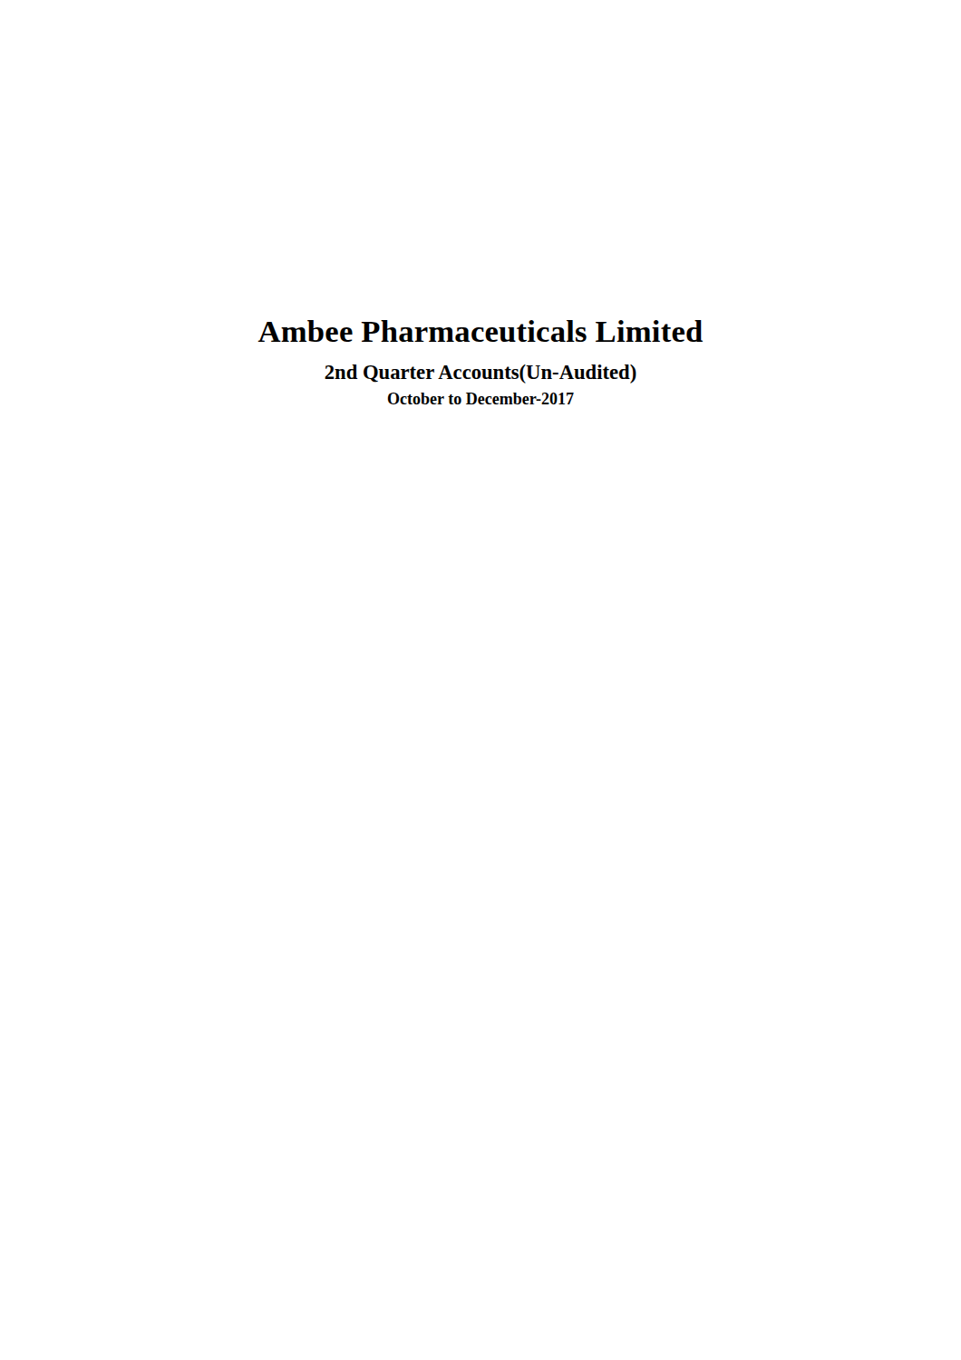Ambee Pharmaceuticals Limited
2nd Quarter Accounts(Un-Audited)
October to December-2017